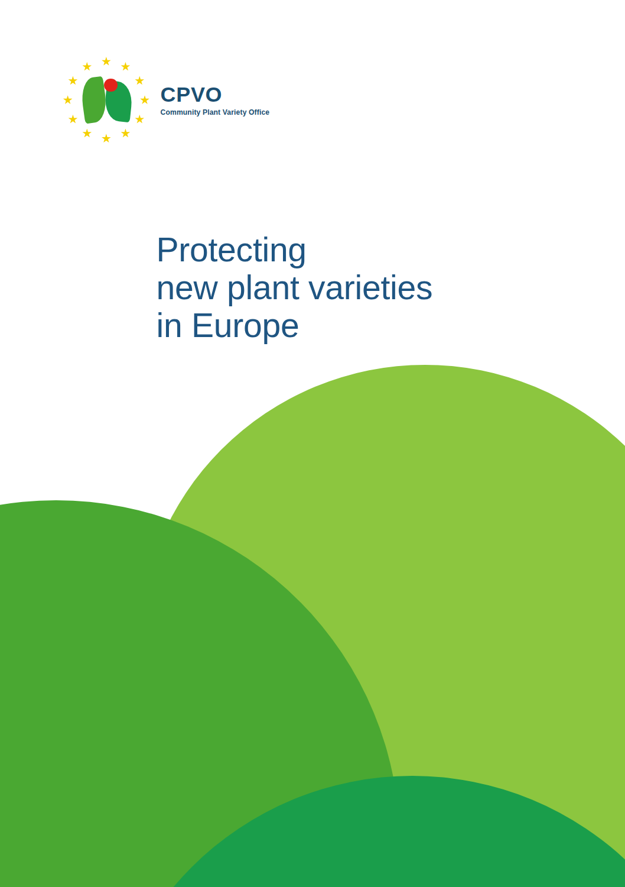CPVO
Community Plant Variety Office
Protecting new plant varieties in Europe